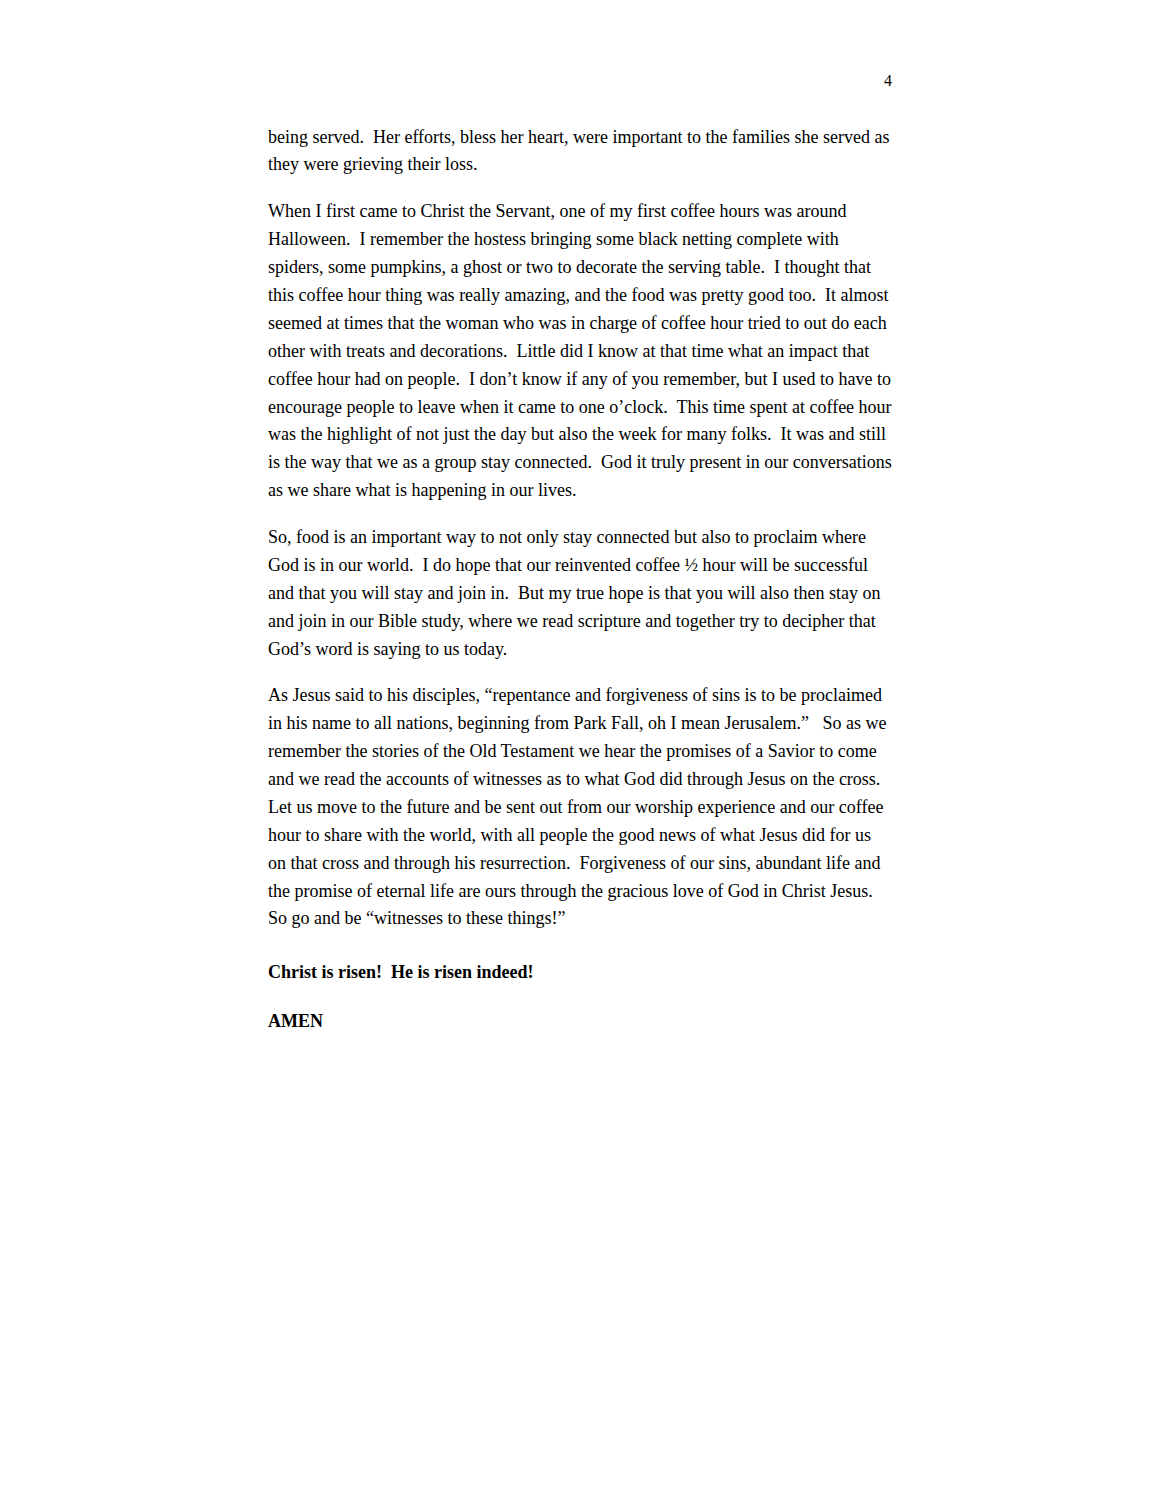4
being served. Her efforts, bless her heart, were important to the families she served as they were grieving their loss.
When I first came to Christ the Servant, one of my first coffee hours was around Halloween. I remember the hostess bringing some black netting complete with spiders, some pumpkins, a ghost or two to decorate the serving table. I thought that this coffee hour thing was really amazing, and the food was pretty good too. It almost seemed at times that the woman who was in charge of coffee hour tried to out do each other with treats and decorations. Little did I know at that time what an impact that coffee hour had on people. I don’t know if any of you remember, but I used to have to encourage people to leave when it came to one o’clock. This time spent at coffee hour was the highlight of not just the day but also the week for many folks. It was and still is the way that we as a group stay connected. God it truly present in our conversations as we share what is happening in our lives.
So, food is an important way to not only stay connected but also to proclaim where God is in our world. I do hope that our reinvented coffee ½ hour will be successful and that you will stay and join in. But my true hope is that you will also then stay on and join in our Bible study, where we read scripture and together try to decipher that God’s word is saying to us today.
As Jesus said to his disciples, “repentance and forgiveness of sins is to be proclaimed in his name to all nations, beginning from Park Fall, oh I mean Jerusalem.” So as we remember the stories of the Old Testament we hear the promises of a Savior to come and we read the accounts of witnesses as to what God did through Jesus on the cross. Let us move to the future and be sent out from our worship experience and our coffee hour to share with the world, with all people the good news of what Jesus did for us on that cross and through his resurrection. Forgiveness of our sins, abundant life and the promise of eternal life are ours through the gracious love of God in Christ Jesus. So go and be “witnesses to these things!”
Christ is risen! He is risen indeed!
AMEN